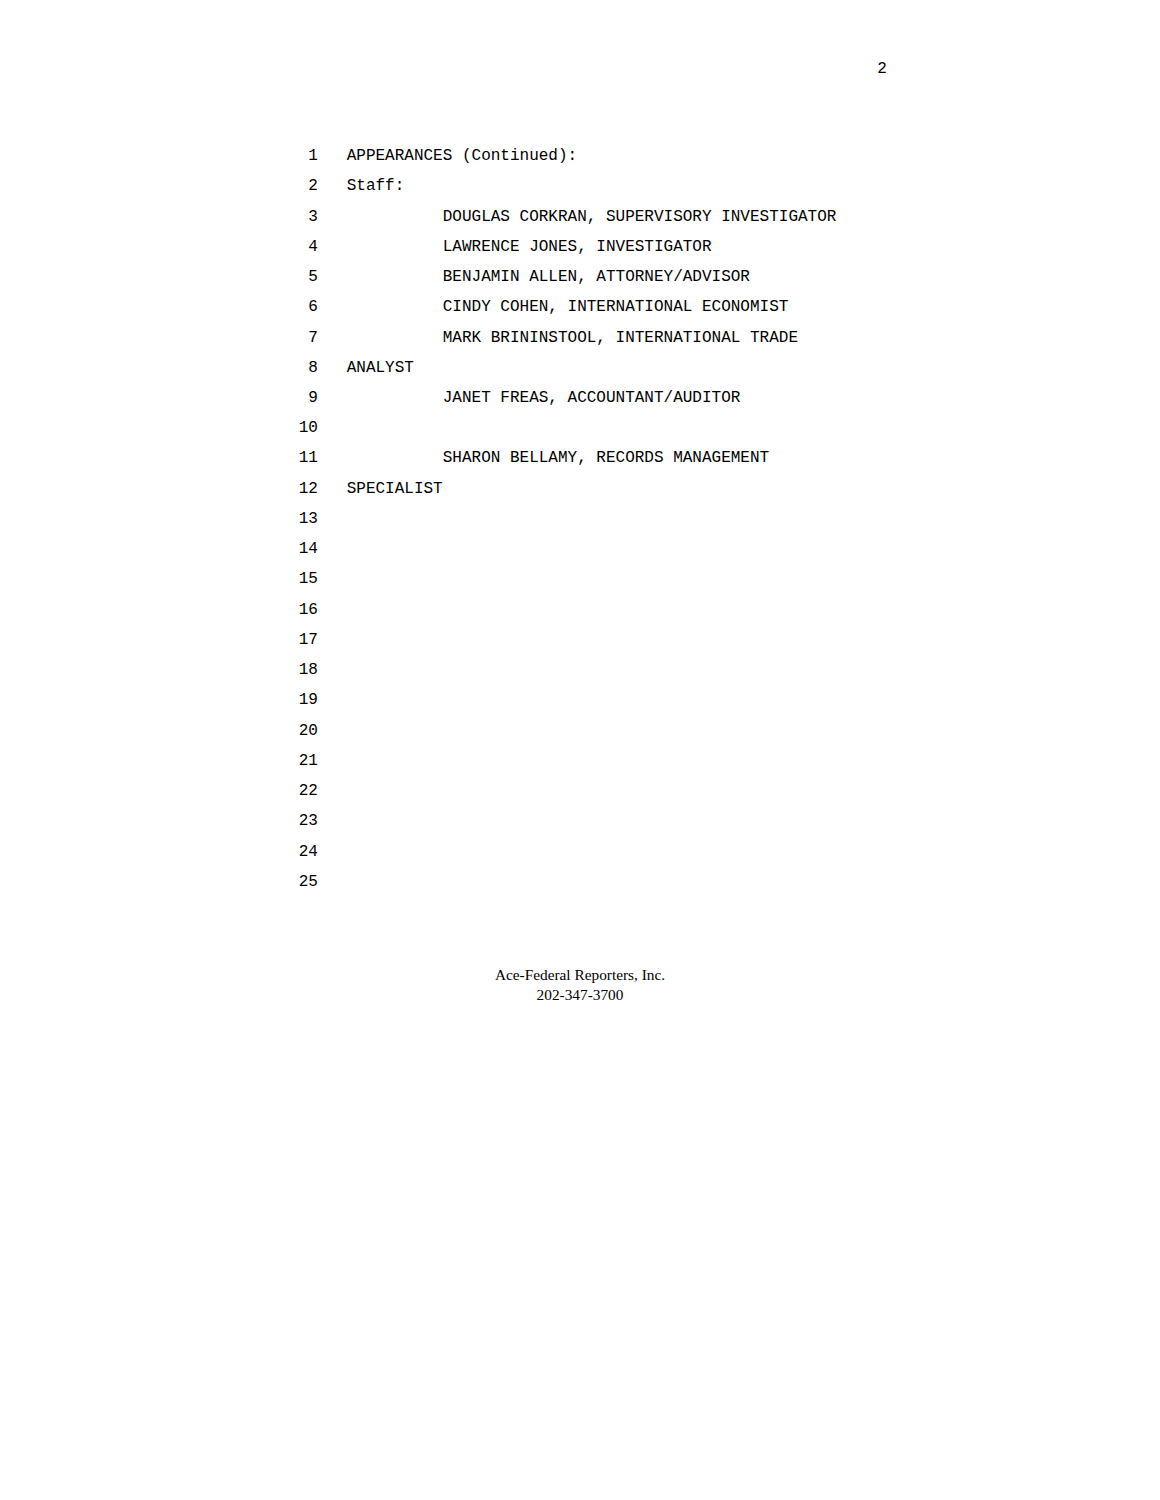2
1 APPEARANCES (Continued):
2 Staff:
3 DOUGLAS CORKRAN, SUPERVISORY INVESTIGATOR
4 LAWRENCE JONES, INVESTIGATOR
5 BENJAMIN ALLEN, ATTORNEY/ADVISOR
6 CINDY COHEN, INTERNATIONAL ECONOMIST
7 MARK BRININSTOOL, INTERNATIONAL TRADE
8 ANALYST
9 JANET FREAS, ACCOUNTANT/AUDITOR
10
11 SHARON BELLAMY, RECORDS MANAGEMENT
12 SPECIALIST
13
14
15
16
17
18
19
20
21
22
23
24
25
Ace-Federal Reporters, Inc.
202-347-3700